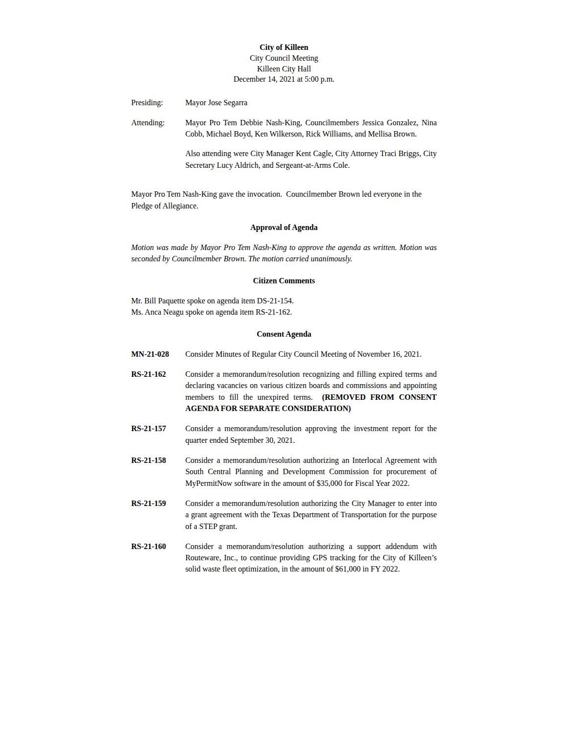City of Killeen
City Council Meeting
Killeen City Hall
December 14, 2021 at 5:00 p.m.
| Presiding: | Mayor Jose Segarra |
| Attending: | Mayor Pro Tem Debbie Nash-King, Councilmembers Jessica Gonzalez, Nina Cobb, Michael Boyd, Ken Wilkerson, Rick Williams, and Mellisa Brown. Also attending were City Manager Kent Cagle, City Attorney Traci Briggs, City Secretary Lucy Aldrich, and Sergeant-at-Arms Cole. |
Mayor Pro Tem Nash-King gave the invocation. Councilmember Brown led everyone in the Pledge of Allegiance.
Approval of Agenda
Motion was made by Mayor Pro Tem Nash-King to approve the agenda as written. Motion was seconded by Councilmember Brown. The motion carried unanimously.
Citizen Comments
Mr. Bill Paquette spoke on agenda item DS-21-154.
Ms. Anca Neagu spoke on agenda item RS-21-162.
Consent Agenda
| MN-21-028 | Consider Minutes of Regular City Council Meeting of November 16, 2021. |
| RS-21-162 | Consider a memorandum/resolution recognizing and filling expired terms and declaring vacancies on various citizen boards and commissions and appointing members to fill the unexpired terms. (REMOVED FROM CONSENT AGENDA FOR SEPARATE CONSIDERATION) |
| RS-21-157 | Consider a memorandum/resolution approving the investment report for the quarter ended September 30, 2021. |
| RS-21-158 | Consider a memorandum/resolution authorizing an Interlocal Agreement with South Central Planning and Development Commission for procurement of MyPermitNow software in the amount of $35,000 for Fiscal Year 2022. |
| RS-21-159 | Consider a memorandum/resolution authorizing the City Manager to enter into a grant agreement with the Texas Department of Transportation for the purpose of a STEP grant. |
| RS-21-160 | Consider a memorandum/resolution authorizing a support addendum with Routeware, Inc., to continue providing GPS tracking for the City of Killeen’s solid waste fleet optimization, in the amount of $61,000 in FY 2022. |